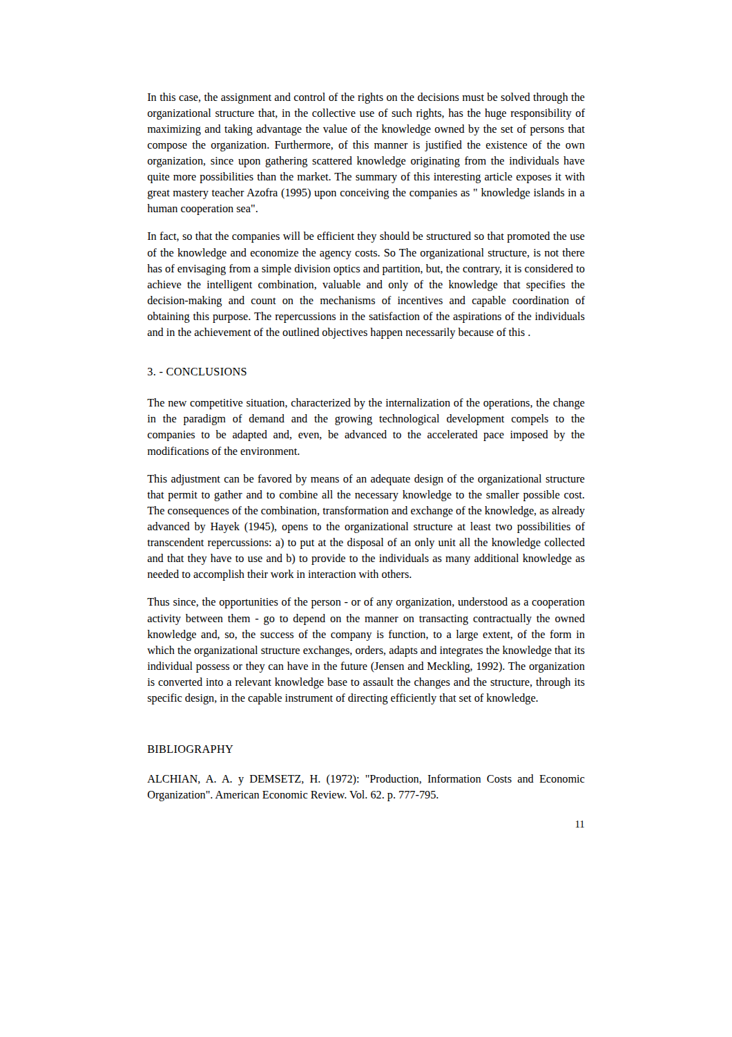In this case, the assignment and control of the rights on the decisions must be solved through the organizational structure that, in the collective use of such rights, has the huge responsibility of maximizing and taking advantage the value of the knowledge owned by the set of persons that compose the organization. Furthermore, of this manner is justified the existence of the own organization, since upon gathering scattered knowledge originating from the individuals have quite more possibilities than the market. The summary of this interesting article exposes it with great mastery teacher Azofra (1995) upon conceiving the companies as " knowledge islands in a human cooperation sea".
In fact, so that the companies will be efficient they should be structured so that promoted the use of the knowledge and economize the agency costs. So The organizational structure, is not there has of envisaging from a simple division optics and partition, but, the contrary, it is considered to achieve the intelligent combination, valuable and only of the knowledge that specifies the decision-making and count on the mechanisms of incentives and capable coordination of obtaining this purpose. The repercussions in the satisfaction of the aspirations of the individuals and in the achievement of the outlined objectives happen necessarily because of this .
3. - CONCLUSIONS
The new competitive situation, characterized by the internalization of the operations, the change in the paradigm of demand and the growing technological development compels to the companies to be adapted and, even, be advanced to the accelerated pace imposed by the modifications of the environment.
This adjustment can be favored by means of an adequate design of the organizational structure that permit to gather and to combine all the necessary knowledge to the smaller possible cost. The consequences of the combination, transformation and exchange of the knowledge, as already advanced by Hayek (1945), opens to the organizational structure at least two possibilities of transcendent repercussions: a) to put at the disposal of an only unit all the knowledge collected and that they have to use and b) to provide to the individuals as many additional knowledge as needed to accomplish their work in interaction with others.
Thus since, the opportunities of the person - or of any organization, understood as a cooperation activity between them - go to depend on the manner on transacting contractually the owned knowledge and, so, the success of the company is function, to a large extent, of the form in which the organizational structure exchanges, orders, adapts and integrates the knowledge that its individual possess or they can have in the future (Jensen and Meckling, 1992). The organization is converted into a relevant knowledge base to assault the changes and the structure, through its specific design, in the capable instrument of directing efficiently that set of knowledge.
BIBLIOGRAPHY
ALCHIAN, A. A. y DEMSETZ, H. (1972): "Production, Information Costs and Economic Organization". American Economic Review. Vol. 62. p. 777-795.
11